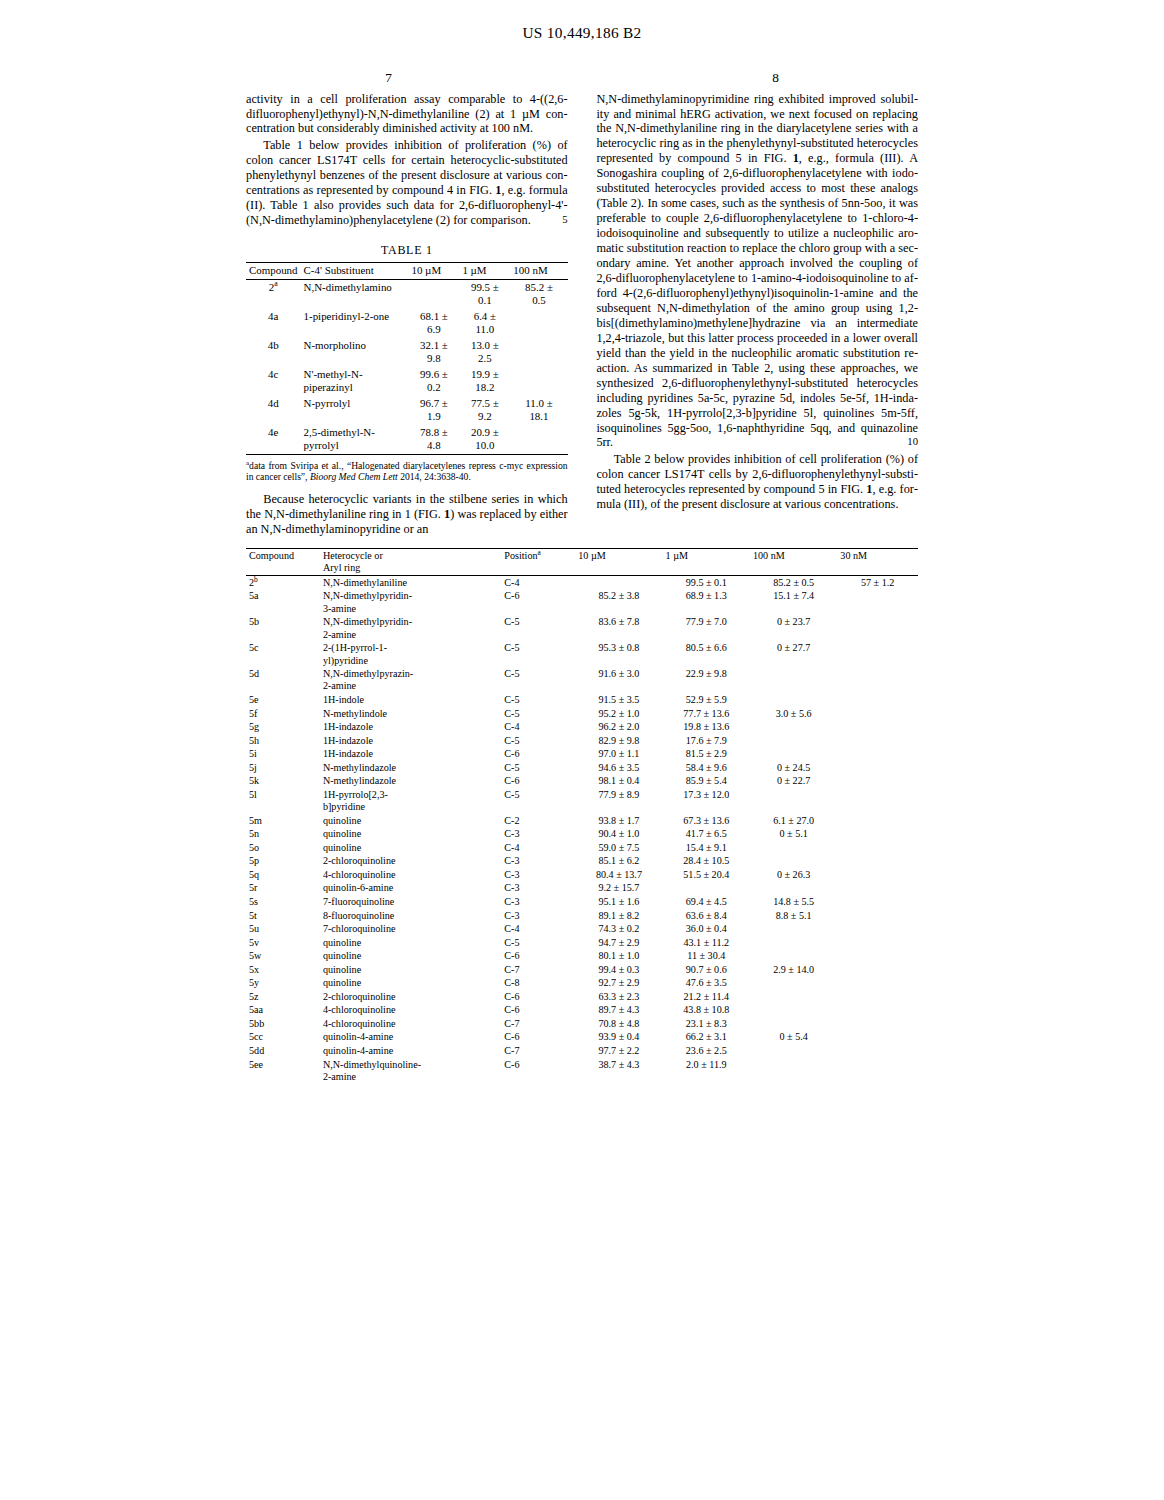US 10,449,186 B2
7
8
activity in a cell proliferation assay comparable to 4-((2,6-difluorophenyl)ethynyl)-N,N-dimethylaniline (2) at 1 µM concentration but considerably diminished activity at 100 nM.
Table 1 below provides inhibition of proliferation (%) of colon cancer LS174T cells for certain heterocyclic-substituted phenylethynyl benzenes of the present disclosure at various concentrations as represented by compound 4 in FIG. 1, e.g. formula (II). Table 1 also provides such data for 2,6-difluorophenyl-4'-(N,N-dimethylamino)phenylacetylene (2) for comparison.5
TABLE 1
| Compound | C-4' Substituent | 10 µM | 1 µM | 100 nM |
| --- | --- | --- | --- | --- |
| 2 a | N,N-dimethylamino | | 99.5 ± 0.1 | 85.2 ± 0.5 |
| 4a | 1-piperidinyl-2-one | 68.1 ± 6.9 | 6.4 ± 11.0 | |
| 4b | N-morpholino | 32.1 ± 9.8 | 13.0 ± 2.5 | |
| 4c | N'-methyl-N-piperazinyl | 99.6 ± 0.2 | 19.9 ± 18.2 | |
| 4d | N-pyrrolyl | 96.7 ± 1.9 | 77.5 ± 9.2 | 11.0 ± 18.1 |
| 4e | 2,5-dimethyl-N-pyrrolyl | 78.8 ± 4.8 | 20.9 ± 10.0 | |
adata from Sviripa et al., “Halogenated diarylacetylenes repress c-myc expression in cancer cells”, Bioorg Med Chem Lett 2014, 24:3638-40.
Because heterocyclic variants in the stilbene series in which the N,N-dimethylaniline ring in 1 (FIG. 1) was replaced by either an N,N-dimethylaminopyridine or an
N,N-dimethylaminopyrimidine ring exhibited improved solubility and minimal hERG activation, we next focused on replacing the N,N-dimethylaniline ring in the diarylacetylene series with a heterocyclic ring as in the phenylethynyl-substituted heterocycles represented by compound 5 in FIG. 1, e.g., formula (III). A Sonogashira coupling of 2,6-difluorophenylacetylene with iodo-substituted heterocycles provided access to most these analogs (Table 2). In some cases, such as the synthesis of 5nn-5oo, it was preferable to couple 2,6-difluorophenylacetylene to 1-chloro-4-iodoisoquinoline and subsequently to utilize a nucleophilic aromatic substitution reaction to replace the chloro group with a secondary amine. Yet another approach involved the coupling of 2,6-difluorophenylacetylene to 1-amino-4-iodoisoquinoline to afford 4-(2,6-difluorophenyl)ethynyl)isoquinolin-1-amine and the subsequent N,N-dimethylation of the amino group using 1,2-bis[(dimethylamino)methylene]hydrazine via an intermediate 1,2,4-triazole, but this latter process proceeded in a lower overall yield than the yield in the nucleophilic aromatic substitution reaction. As summarized in Table 2, using these approaches, we synthesized 2,6-difluorophenylethynyl-substituted heterocycles including pyridines 5a-5c, pyrazine 5d, indoles 5e-5f, 1H-indazoles 5g-5k, 1H-pyrrolo[2,3-b]pyridine 5l, quinolines 5m-5ff, isoquinolines 5gg-5oo, 1,6-naphthyridine 5qq, and quinazoline 5rr.10
Table 2 below provides inhibition of cell proliferation (%) of colon cancer LS174T cells by 2,6-difluorophenylethynyl-substituted heterocycles represented by compound 5 in FIG. 1, e.g. formula (III), of the present disclosure at various concentrations.
| Compound | Heterocycle or Aryl ring | Position a | 10 µM | 1 µM | 100 nM | 30 nM |
| --- | --- | --- | --- | --- | --- | --- |
| 2 b | N,N-dimethylaniline | C-4 | | 99.5 ± 0.1 | 85.2 ± 0.5 | 57 ± 1.2 |
| 5a | N,N-dimethylpyridin- 3-amine | C-6 | 85.2 ± 3.8 | 68.9 ± 1.3 | 15.1 ± 7.4 | |
| 5b | N,N-dimethylpyridin- 2-amine | C-5 | 83.6 ± 7.8 | 77.9 ± 7.0 | 0 ± 23.7 | |
| 5c | 2-(1H-pyrrol-1- yl)pyridine | C-5 | 95.3 ± 0.8 | 80.5 ± 6.6 | 0 ± 27.7 | |
| 5d | N,N-dimethylpyrazin- 2-amine | C-5 | 91.6 ± 3.0 | 22.9 ± 9.8 | | |
| 5e | 1H-indole | C-5 | 91.5 ± 3.5 | 52.9 ± 5.9 | | |
| 5f | N-methylindole | C-5 | 95.2 ± 1.0 | 77.7 ± 13.6 | 3.0 ± 5.6 | |
| 5g | 1H-indazole | C-4 | 96.2 ± 2.0 | 19.8 ± 13.6 | | |
| 5h | 1H-indazole | C-5 | 82.9 ± 9.8 | 17.6 ± 7.9 | | |
| 5i | 1H-indazole | C-6 | 97.0 ± 1.1 | 81.5 ± 2.9 | | |
| 5j | N-methylindazole | C-5 | 94.6 ± 3.5 | 58.4 ± 9.6 | 0 ± 24.5 | |
| 5k | N-methylindazole | C-6 | 98.1 ± 0.4 | 85.9 ± 5.4 | 0 ± 22.7 | |
| 5l | 1H-pyrrolo[2,3- b]pyridine | C-5 | 77.9 ± 8.9 | 17.3 ± 12.0 | | |
| 5m | quinoline | C-2 | 93.8 ± 1.7 | 67.3 ± 13.6 | 6.1 ± 27.0 | |
| 5n | quinoline | C-3 | 90.4 ± 1.0 | 41.7 ± 6.5 | 0 ± 5.1 | |
| 5o | quinoline | C-4 | 59.0 ± 7.5 | 15.4 ± 9.1 | | |
| 5p | 2-chloroquinoline | C-3 | 85.1 ± 6.2 | 28.4 ± 10.5 | | |
| 5q | 4-chloroquinoline | C-3 | 80.4 ± 13.7 | 51.5 ± 20.4 | 0 ± 26.3 | |
| 5r | quinolin-6-amine | C-3 | 9.2 ± 15.7 | | | |
| 5s | 7-fluoroquinoline | C-3 | 95.1 ± 1.6 | 69.4 ± 4.5 | 14.8 ± 5.5 | |
| 5t | 8-fluoroquinoline | C-3 | 89.1 ± 8.2 | 63.6 ± 8.4 | 8.8 ± 5.1 | |
| 5u | 7-chloroquinoline | C-4 | 74.3 ± 0.2 | 36.0 ± 0.4 | | |
| 5v | quinoline | C-5 | 94.7 ± 2.9 | 43.1 ± 11.2 | | |
| 5w | quinoline | C-6 | 80.1 ± 1.0 | 11 ± 30.4 | | |
| 5x | quinoline | C-7 | 99.4 ± 0.3 | 90.7 ± 0.6 | 2.9 ± 14.0 | |
| 5y | quinoline | C-8 | 92.7 ± 2.9 | 47.6 ± 3.5 | | |
| 5z | 2-chloroquinoline | C-6 | 63.3 ± 2.3 | 21.2 ± 11.4 | | |
| 5aa | 4-chloroquinoline | C-6 | 89.7 ± 4.3 | 43.8 ± 10.8 | | |
| 5bb | 4-chloroquinoline | C-7 | 70.8 ± 4.8 | 23.1 ± 8.3 | | |
| 5cc | quinolin-4-amine | C-6 | 93.9 ± 0.4 | 66.2 ± 3.1 | 0 ± 5.4 | |
| 5dd | quinolin-4-amine | C-7 | 97.7 ± 2.2 | 23.6 ± 2.5 | | |
| 5ee | N,N-dimethylquinoline- 2-amine | C-6 | 38.7 ± 4.3 | 2.0 ± 11.9 | | |